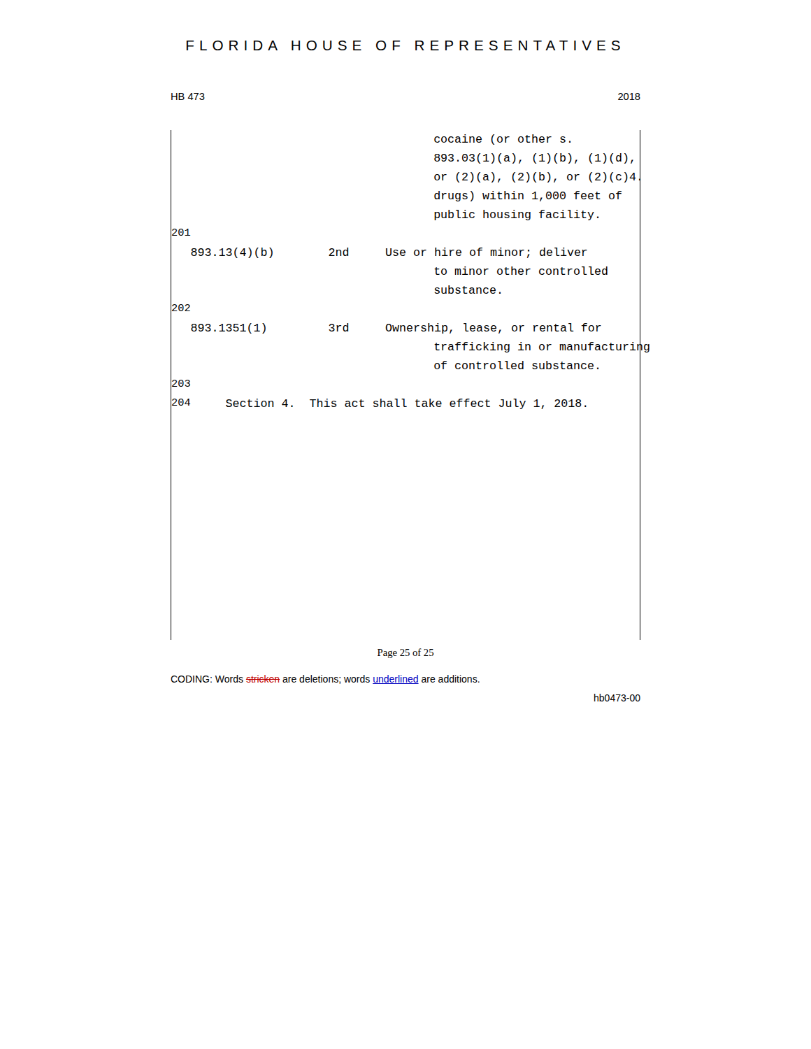FLORIDA HOUSE OF REPRESENTATIVES
HB 473 2018
| | cocaine (or other s. |
| | 893.03(1)(a), (1)(b), (1)(d), |
| | or (2)(a), (2)(b), or (2)(c)4. |
| | drugs) within 1,000 feet of |
| | public housing facility. |
| 201 | |
| | 893.13(4)(b) 2nd Use or hire of minor; deliver |
| | to minor other controlled |
| | substance. |
| 202 | |
| | 893.1351(1) 3rd Ownership, lease, or rental for |
| | trafficking in or manufacturing |
| | of controlled substance. |
| 203 | |
| 204 | Section 4. This act shall take effect July 1, 2018. |
Page 25 of 25
CODING: Words stricken are deletions; words underlined are additions.
hb0473-00